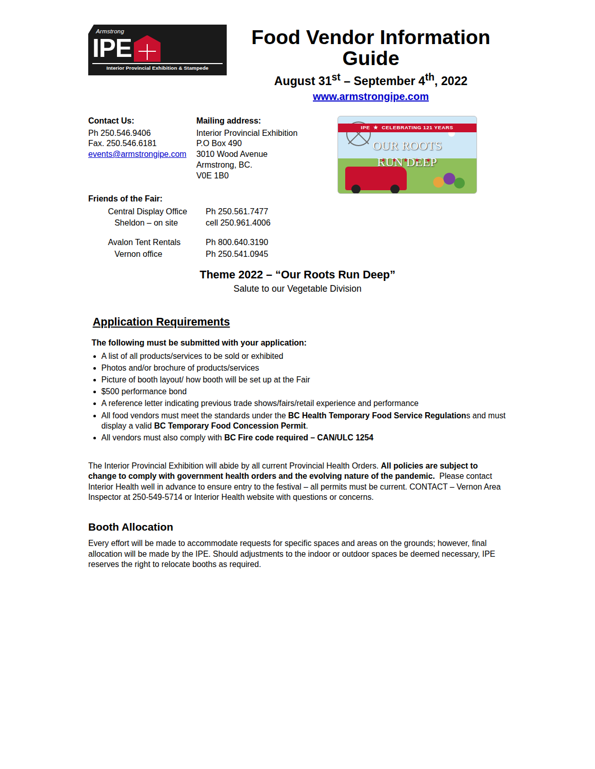Armstrong
IPE
Interior Provincial Exhibition & Stampede
Food Vendor Information Guide
August 31st – September 4th, 2022
www.armstrongipe.com
Contact Us:
Ph 250.546.9406
Fax. 250.546.6181
events@armstrongipe.com
Mailing address:
Interior Provincial Exhibition
P.O Box 490
3010 Wood Avenue
Armstrong, BC.
V0E 1B0
IPE ★ CELEBRATING 121 YEARS
OUR ROOTS
RUN DEEP
★ ★ ★ ★ ★
Friends of the Fair:
| Central Display Office | Ph 250.561.7477 |
| Sheldon – on site | cell 250.961.4006 |
| Avalon Tent Rentals | Ph 800.640.3190 |
| Vernon office | Ph 250.541.0945 |
Theme 2022 – “Our Roots Run Deep”
Salute to our Vegetable Division
Application Requirements
The following must be submitted with your application:
A list of all products/services to be sold or exhibited
Photos and/or brochure of products/services
Picture of booth layout/ how booth will be set up at the Fair
$500 performance bond
A reference letter indicating previous trade shows/fairs/retail experience and performance
All food vendors must meet the standards under the BC Health Temporary Food Service Regulations and must display a valid BC Temporary Food Concession Permit.
All vendors must also comply with BC Fire code required – CAN/ULC 1254
The Interior Provincial Exhibition will abide by all current Provincial Health Orders. All policies are subject to change to comply with government health orders and the evolving nature of the pandemic. Please contact Interior Health well in advance to ensure entry to the festival – all permits must be current. CONTACT – Vernon Area Inspector at 250-549-5714 or Interior Health website with questions or concerns.
Booth Allocation
Every effort will be made to accommodate requests for specific spaces and areas on the grounds; however, final allocation will be made by the IPE. Should adjustments to the indoor or outdoor spaces be deemed necessary, IPE reserves the right to relocate booths as required.